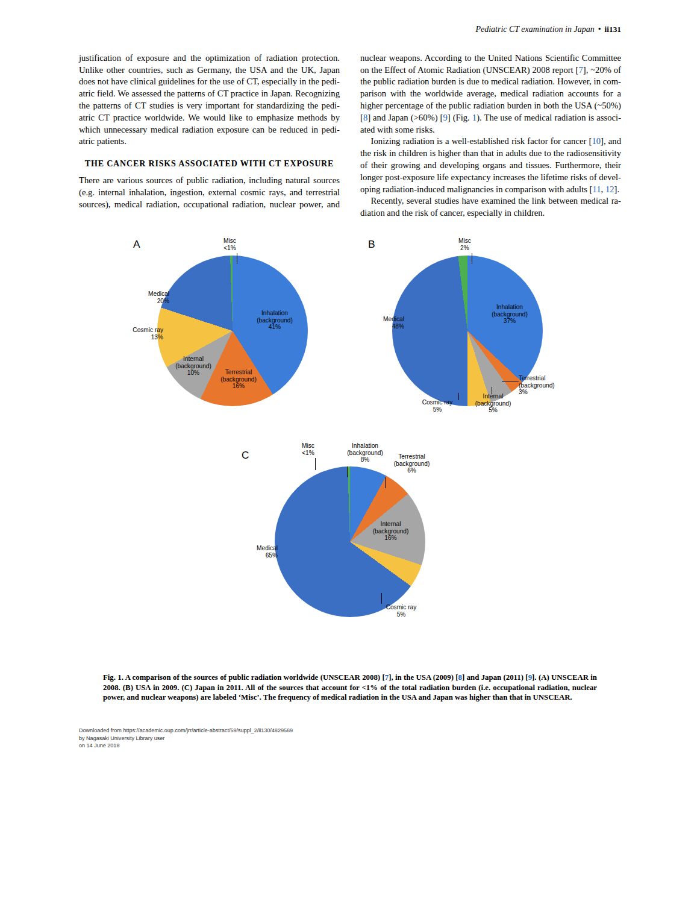Pediatric CT examination in Japan•ii131
justification of exposure and the optimization of radiation protection. Unlike other countries, such as Germany, the USA and the UK, Japan does not have clinical guidelines for the use of CT, especially in the pediatric field. We assessed the patterns of CT practice in Japan. Recognizing the patterns of CT studies is very important for standardizing the pediatric CT practice worldwide. We would like to emphasize methods by which unnecessary medical radiation exposure can be reduced in pediatric patients.
The cancer risks associated with CT exposure
There are various sources of public radiation, including natural sources (e.g. internal inhalation, ingestion, external cosmic rays, and terrestrial sources), medical radiation, occupational radiation, nuclear power, and nuclear weapons. According to the United Nations Scientific Committee on the Effect of Atomic Radiation (UNSCEAR) 2008 report [7], ~20% of the public radiation burden is due to medical radiation. However, in comparison with the worldwide average, medical radiation accounts for a higher percentage of the public radiation burden in both the USA (~50%) [8] and Japan (>60%) [9] (Fig. 1). The use of medical radiation is associated with some risks.
Ionizing radiation is a well-established risk factor for cancer [10], and the risk in children is higher than that in adults due to the radiosensitivity of their growing and developing organs and tissues. Furthermore, their longer post-exposure life expectancy increases the lifetime risks of developing radiation-induced malignancies in comparison with adults [11, 12].
Recently, several studies have examined the link between medical radiation and the risk of cancer, especially in children.
A
Misc
<1%
Medical
20%
Cosmic ray
13%
Internal
(background)
10%
Terrestrial
(background)
16%
Inhalation
(background)
41%
B
Misc
2%
Medical
48%
Inhalation
(background)
37%
Terrestrial
(background)
3%
Internal
(background)
5%
Cosmic ray
5%
C
Misc
<1%
Inhalation
(background)
8%
Terrestrial
(background)
6%
Internal
(background)
16%
Cosmic ray
5%
Medical
65%
Fig. 1. A comparison of the sources of public radiation worldwide (UNSCEAR 2008) [7], in the USA (2009) [8] and Japan (2011) [9]. (A) UNSCEAR in 2008. (B) USA in 2009. (C) Japan in 2011. All of the sources that account for <1% of the total radiation burden (i.e. occupational radiation, nuclear power, and nuclear weapons) are labeled ‘Misc’. The frequency of medical radiation in the USA and Japan was higher than that in UNSCEAR.
Downloaded from https://academic.oup.com/jrr/article-abstract/59/suppl_2/ii130/4829569
by Nagasaki University Library user
on 14 June 2018